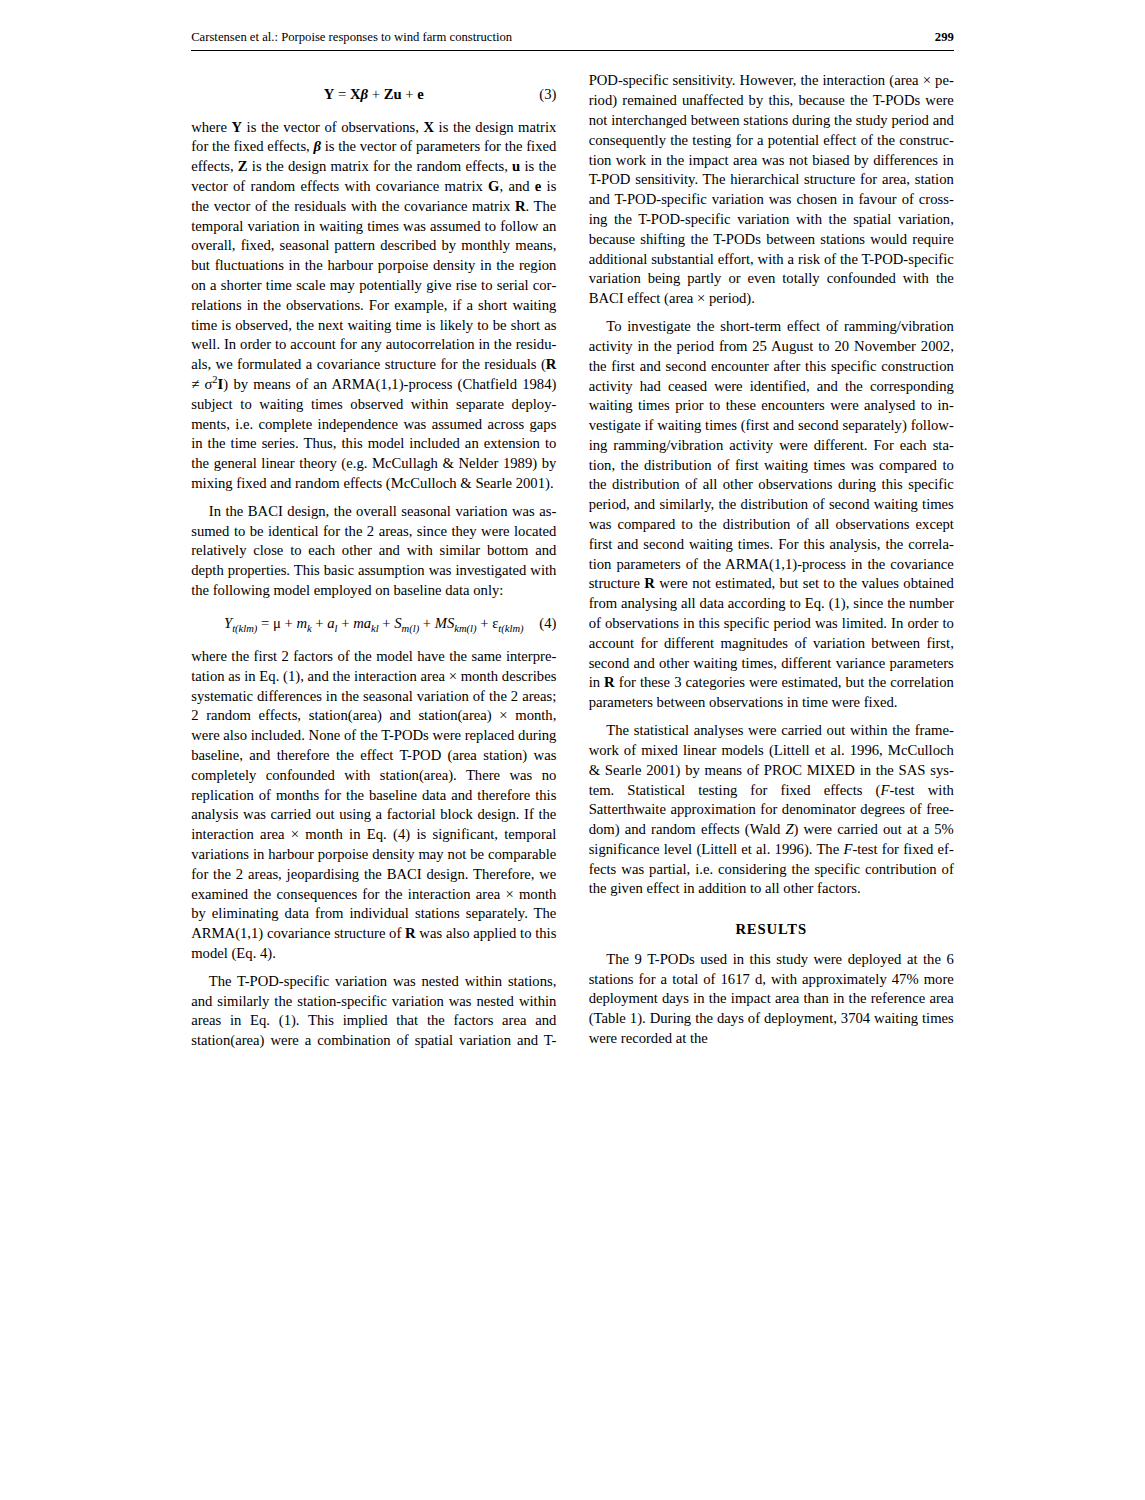Carstensen et al.: Porpoise responses to wind farm construction 299
Y = Xβ + Zu + e(3)
where Y is the vector of observations, X is the design matrix for the fixed effects, β is the vector of parameters for the fixed effects, Z is the design matrix for the random effects, u is the vector of random effects with covariance matrix G, and e is the vector of the residuals with the covariance matrix R. The temporal variation in waiting times was assumed to follow an overall, fixed, seasonal pattern described by monthly means, but fluctuations in the harbour porpoise density in the region on a shorter time scale may potentially give rise to serial correlations in the observations. For example, if a short waiting time is observed, the next waiting time is likely to be short as well. In order to account for any autocorrelation in the residuals, we formulated a covariance structure for the residuals (R ≠ σ2I) by means of an ARMA(1,1)-process (Chatfield 1984) subject to waiting times observed within separate deployments, i.e. complete independence was assumed across gaps in the time series. Thus, this model included an extension to the general linear theory (e.g. McCullagh & Nelder 1989) by mixing fixed and random effects (McCulloch & Searle 2001).
In the BACI design, the overall seasonal variation was assumed to be identical for the 2 areas, since they were located relatively close to each other and with similar bottom and depth properties. This basic assumption was investigated with the following model employed on baseline data only:
Yt(klm) = μ + mk + al + makl + Sm(l) + MSkm(l) + εt(klm)(4)
where the first 2 factors of the model have the same interpretation as in Eq. (1), and the interaction area × month describes systematic differences in the seasonal variation of the 2 areas; 2 random effects, station(area) and station(area) × month, were also included. None of the T-PODs were replaced during baseline, and therefore the effect T-POD (area station) was completely confounded with station(area). There was no replication of months for the baseline data and therefore this analysis was carried out using a factorial block design. If the interaction area × month in Eq. (4) is significant, temporal variations in harbour porpoise density may not be comparable for the 2 areas, jeopardising the BACI design. Therefore, we examined the consequences for the interaction area × month by eliminating data from individual stations separately. The ARMA(1,1) covariance structure of R was also applied to this model (Eq. 4).
The T-POD-specific variation was nested within stations, and similarly the station-specific variation was nested within areas in Eq. (1). This implied that the factors area and station(area) were a combination of spatial variation and T-POD-specific sensitivity. However, the interaction (area × period) remained unaffected by this, because the T-PODs were not interchanged between stations during the study period and consequently the testing for a potential effect of the construction work in the impact area was not biased by differences in T-POD sensitivity. The hierarchical structure for area, station and T-POD-specific variation was chosen in favour of crossing the T-POD-specific variation with the spatial variation, because shifting the T-PODs between stations would require additional substantial effort, with a risk of the T-POD-specific variation being partly or even totally confounded with the BACI effect (area × period).
To investigate the short-term effect of ramming/vibration activity in the period from 25 August to 20 November 2002, the first and second encounter after this specific construction activity had ceased were identified, and the corresponding waiting times prior to these encounters were analysed to investigate if waiting times (first and second separately) following ramming/vibration activity were different. For each station, the distribution of first waiting times was compared to the distribution of all other observations during this specific period, and similarly, the distribution of second waiting times was compared to the distribution of all observations except first and second waiting times. For this analysis, the correlation parameters of the ARMA(1,1)-process in the covariance structure R were not estimated, but set to the values obtained from analysing all data according to Eq. (1), since the number of observations in this specific period was limited. In order to account for different magnitudes of variation between first, second and other waiting times, different variance parameters in R for these 3 categories were estimated, but the correlation parameters between observations in time were fixed.
The statistical analyses were carried out within the framework of mixed linear models (Littell et al. 1996, McCulloch & Searle 2001) by means of PROC MIXED in the SAS system. Statistical testing for fixed effects (F-test with Satterthwaite approximation for denominator degrees of freedom) and random effects (Wald Z) were carried out at a 5% significance level (Littell et al. 1996). The F-test for fixed effects was partial, i.e. considering the specific contribution of the given effect in addition to all other factors.
Results
The 9 T-PODs used in this study were deployed at the 6 stations for a total of 1617 d, with approximately 47% more deployment days in the impact area than in the reference area (Table 1). During the days of deployment, 3704 waiting times were recorded at the